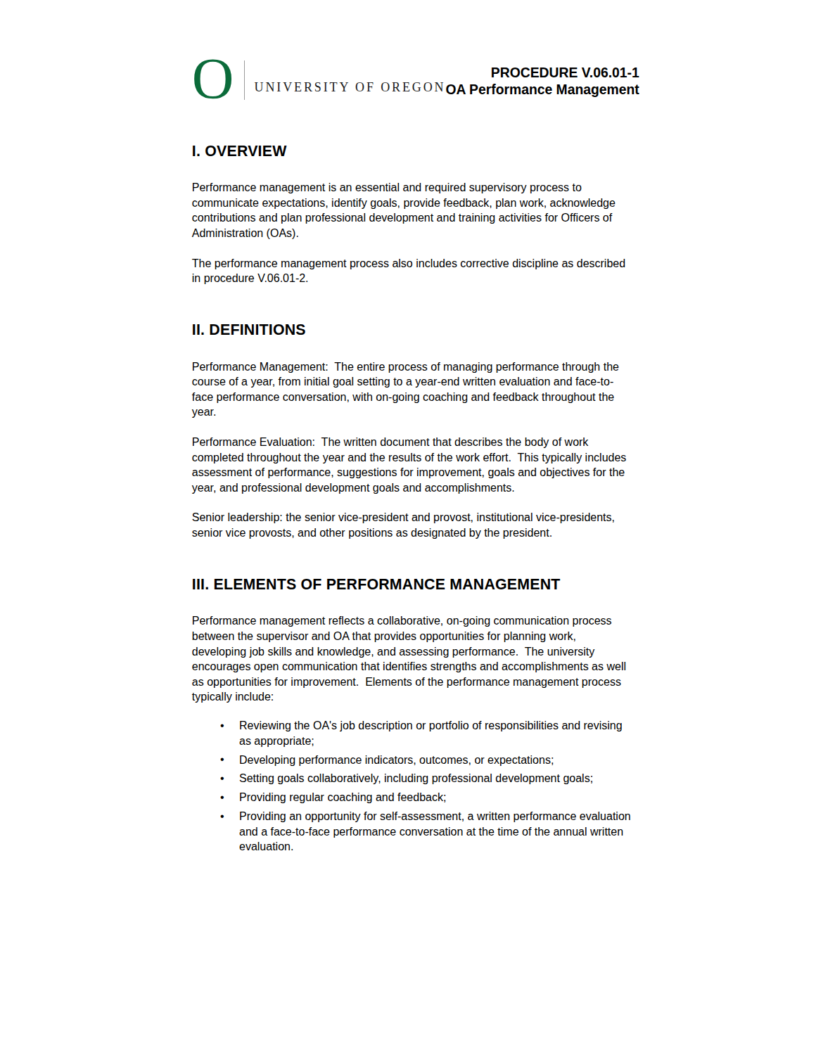O
University of Oregon
PROCEDURE V.06.01-1
OA Performance Management
I. OVERVIEW
Performance management is an essential and required supervisory process to communicate expectations, identify goals, provide feedback, plan work, acknowledge contributions and plan professional development and training activities for Officers of Administration (OAs).
The performance management process also includes corrective discipline as described in procedure V.06.01-2.
II. DEFINITIONS
Performance Management: The entire process of managing performance through the course of a year, from initial goal setting to a year-end written evaluation and face-to-face performance conversation, with on-going coaching and feedback throughout the year.
Performance Evaluation: The written document that describes the body of work completed throughout the year and the results of the work effort. This typically includes assessment of performance, suggestions for improvement, goals and objectives for the year, and professional development goals and accomplishments.
Senior leadership: the senior vice-president and provost, institutional vice-presidents, senior vice provosts, and other positions as designated by the president.
III. ELEMENTS OF PERFORMANCE MANAGEMENT
Performance management reflects a collaborative, on-going communication process between the supervisor and OA that provides opportunities for planning work, developing job skills and knowledge, and assessing performance. The university encourages open communication that identifies strengths and accomplishments as well as opportunities for improvement. Elements of the performance management process typically include:
Reviewing the OA's job description or portfolio of responsibilities and revising as appropriate;
Developing performance indicators, outcomes, or expectations;
Setting goals collaboratively, including professional development goals;
Providing regular coaching and feedback;
Providing an opportunity for self-assessment, a written performance evaluation and a face-to-face performance conversation at the time of the annual written evaluation.